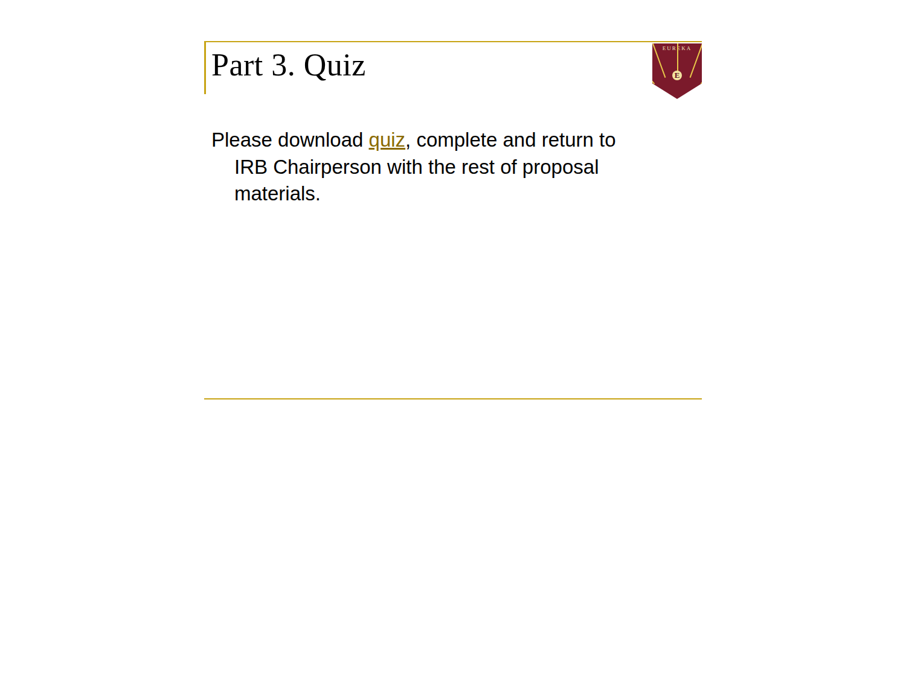Part 3. Quiz
EUREKA
E
Please download quiz, complete and return to IRB Chairperson with the rest of proposal materials.